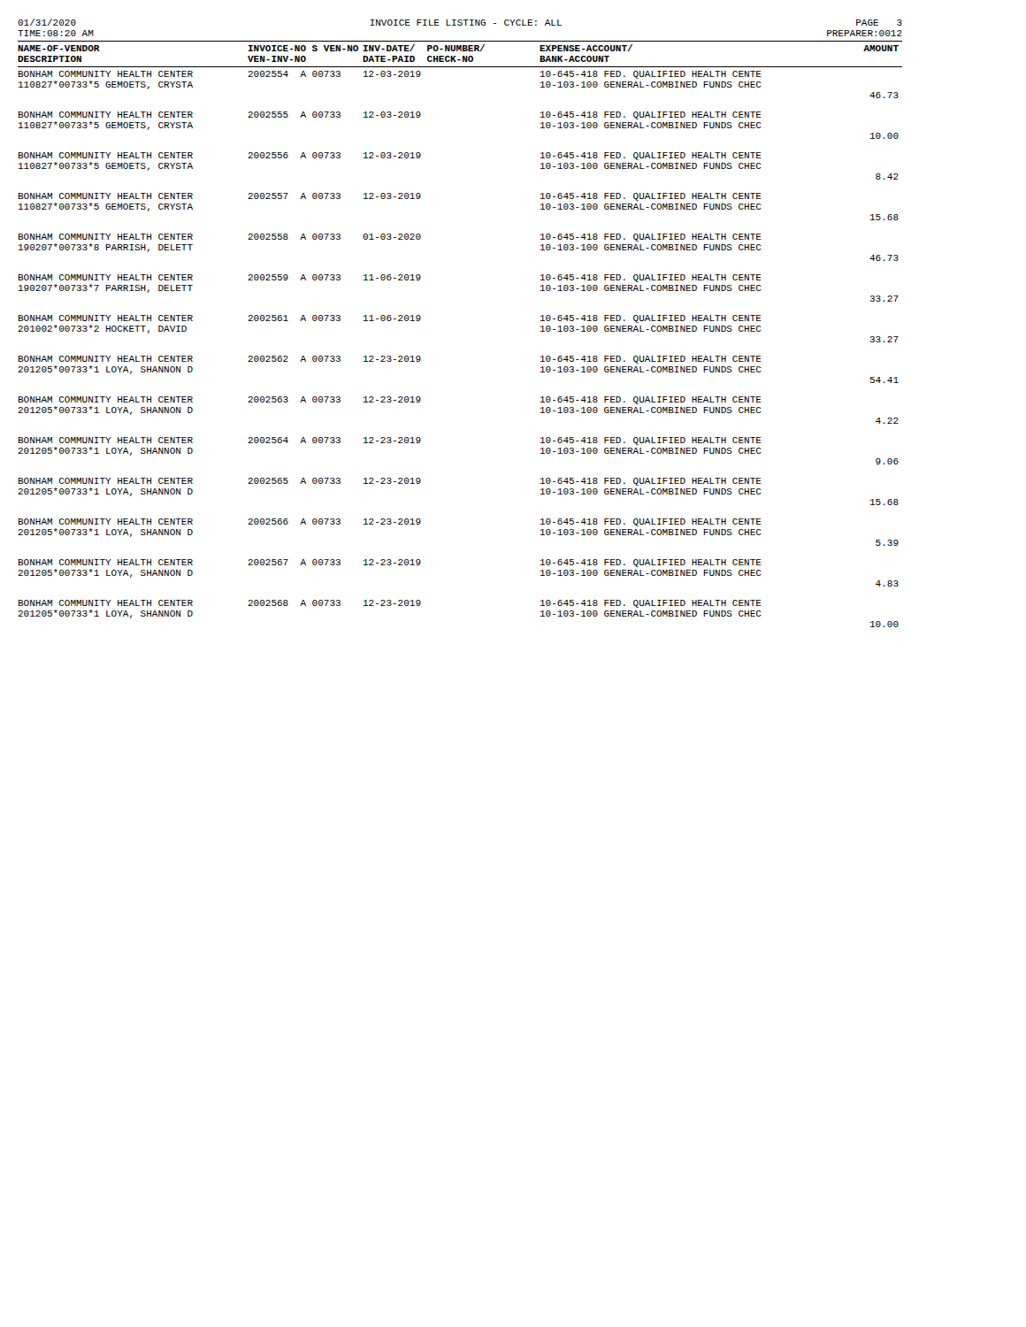01/31/2020 INVOICE FILE LISTING - CYCLE: ALL PAGE 3
TIME:08:20 AM PREPARER:0012
| NAME-OF-VENDOR | INVOICE-NO S VEN-NO | INV-DATE/ PO-NUMBER/ | EXPENSE-ACCOUNT/ | AMOUNT |
| --- | --- | --- | --- | --- |
| DESCRIPTION | VEN-INV-NO | DATE-PAID CHECK-NO | BANK-ACCOUNT | |
| BONHAM COMMUNITY HEALTH CENTER | 2002554 A 00733 | 12-03-2019 | 10-645-418 FED. QUALIFIED HEALTH CENTE | |
| 110827*00733*5 GEMOETS, CRYSTA | | | 10-103-100 GENERAL-COMBINED FUNDS CHEC | |
| | | | | 46.73 |
| BONHAM COMMUNITY HEALTH CENTER | 2002555 A 00733 | 12-03-2019 | 10-645-418 FED. QUALIFIED HEALTH CENTE | |
| 110827*00733*5 GEMOETS, CRYSTA | | | 10-103-100 GENERAL-COMBINED FUNDS CHEC | |
| | | | | 10.00 |
| BONHAM COMMUNITY HEALTH CENTER | 2002556 A 00733 | 12-03-2019 | 10-645-418 FED. QUALIFIED HEALTH CENTE | |
| 110827*00733*5 GEMOETS, CRYSTA | | | 10-103-100 GENERAL-COMBINED FUNDS CHEC | |
| | | | | 8.42 |
| BONHAM COMMUNITY HEALTH CENTER | 2002557 A 00733 | 12-03-2019 | 10-645-418 FED. QUALIFIED HEALTH CENTE | |
| 110827*00733*5 GEMOETS, CRYSTA | | | 10-103-100 GENERAL-COMBINED FUNDS CHEC | |
| | | | | 15.68 |
| BONHAM COMMUNITY HEALTH CENTER | 2002558 A 00733 | 01-03-2020 | 10-645-418 FED. QUALIFIED HEALTH CENTE | |
| 190207*00733*8 PARRISH, DELETT | | | 10-103-100 GENERAL-COMBINED FUNDS CHEC | |
| | | | | 46.73 |
| BONHAM COMMUNITY HEALTH CENTER | 2002559 A 00733 | 11-06-2019 | 10-645-418 FED. QUALIFIED HEALTH CENTE | |
| 190207*00733*7 PARRISH, DELETT | | | 10-103-100 GENERAL-COMBINED FUNDS CHEC | |
| | | | | 33.27 |
| BONHAM COMMUNITY HEALTH CENTER | 2002561 A 00733 | 11-06-2019 | 10-645-418 FED. QUALIFIED HEALTH CENTE | |
| 201002*00733*2 HOCKETT, DAVID | | | 10-103-100 GENERAL-COMBINED FUNDS CHEC | |
| | | | | 33.27 |
| BONHAM COMMUNITY HEALTH CENTER | 2002562 A 00733 | 12-23-2019 | 10-645-418 FED. QUALIFIED HEALTH CENTE | |
| 201205*00733*1 LOYA, SHANNON D | | | 10-103-100 GENERAL-COMBINED FUNDS CHEC | |
| | | | | 54.41 |
| BONHAM COMMUNITY HEALTH CENTER | 2002563 A 00733 | 12-23-2019 | 10-645-418 FED. QUALIFIED HEALTH CENTE | |
| 201205*00733*1 LOYA, SHANNON D | | | 10-103-100 GENERAL-COMBINED FUNDS CHEC | |
| | | | | 4.22 |
| BONHAM COMMUNITY HEALTH CENTER | 2002564 A 00733 | 12-23-2019 | 10-645-418 FED. QUALIFIED HEALTH CENTE | |
| 201205*00733*1 LOYA, SHANNON D | | | 10-103-100 GENERAL-COMBINED FUNDS CHEC | |
| | | | | 9.06 |
| BONHAM COMMUNITY HEALTH CENTER | 2002565 A 00733 | 12-23-2019 | 10-645-418 FED. QUALIFIED HEALTH CENTE | |
| 201205*00733*1 LOYA, SHANNON D | | | 10-103-100 GENERAL-COMBINED FUNDS CHEC | |
| | | | | 15.68 |
| BONHAM COMMUNITY HEALTH CENTER | 2002566 A 00733 | 12-23-2019 | 10-645-418 FED. QUALIFIED HEALTH CENTE | |
| 201205*00733*1 LOYA, SHANNON D | | | 10-103-100 GENERAL-COMBINED FUNDS CHEC | |
| | | | | 5.39 |
| BONHAM COMMUNITY HEALTH CENTER | 2002567 A 00733 | 12-23-2019 | 10-645-418 FED. QUALIFIED HEALTH CENTE | |
| 201205*00733*1 LOYA, SHANNON D | | | 10-103-100 GENERAL-COMBINED FUNDS CHEC | |
| | | | | 4.83 |
| BONHAM COMMUNITY HEALTH CENTER | 2002568 A 00733 | 12-23-2019 | 10-645-418 FED. QUALIFIED HEALTH CENTE | |
| 201205*00733*1 LOYA, SHANNON D | | | 10-103-100 GENERAL-COMBINED FUNDS CHEC | |
| | | | | 10.00 |